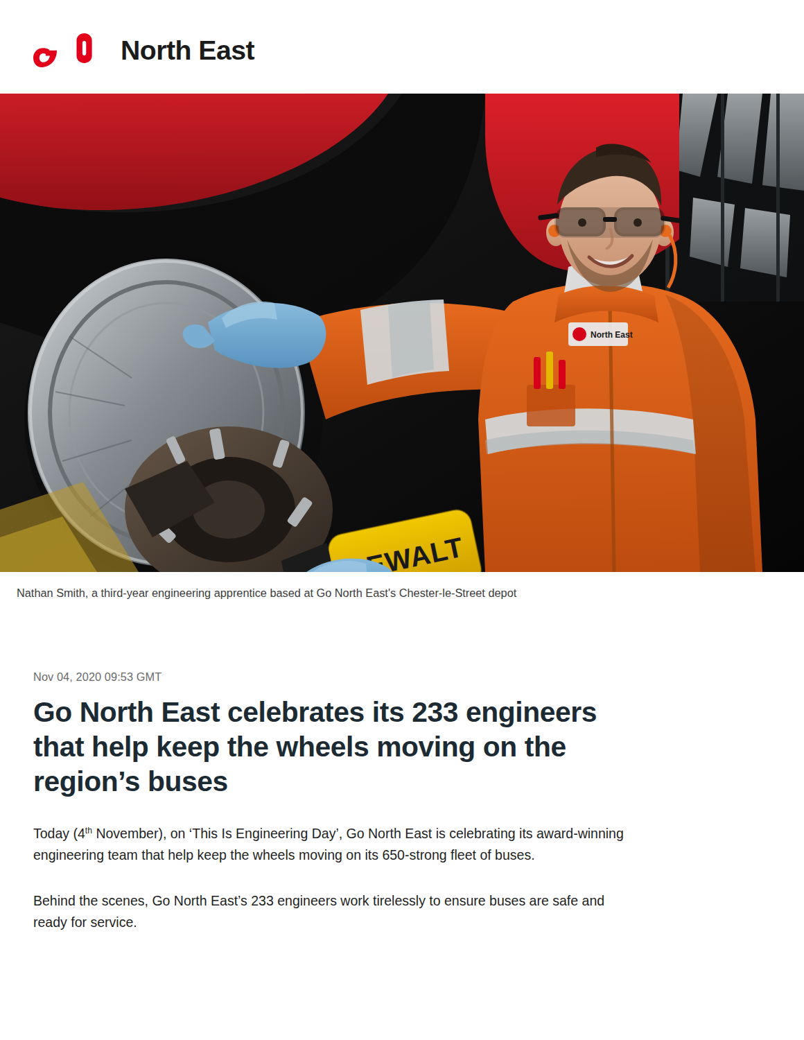North East
DEWALT North East
Nathan Smith, a third-year engineering apprentice based at Go North East's Chester-le-Street depot
Nov 04, 2020 09:53 GMT
Go North East celebrates its 233 engineers that help keep the wheels moving on the region’s buses
Today (4th November), on ‘This Is Engineering Day’, Go North East is celebrating its award-winning engineering team that help keep the wheels moving on its 650-strong fleet of buses.
Behind the scenes, Go North East’s 233 engineers work tirelessly to ensure buses are safe and ready for service.